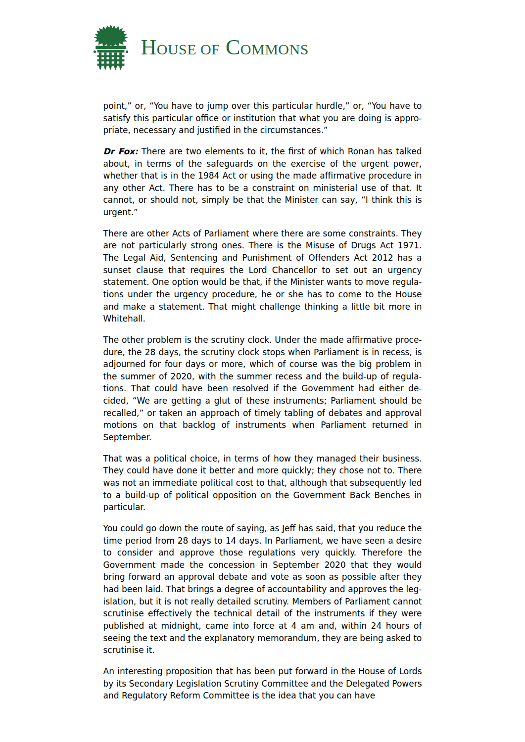HOUSE OF COMMONS
point,” or, “You have to jump over this particular hurdle,” or, “You have to satisfy this particular office or institution that what you are doing is appropriate, necessary and justified in the circumstances.”
Dr Fox: There are two elements to it, the first of which Ronan has talked about, in terms of the safeguards on the exercise of the urgent power, whether that is in the 1984 Act or using the made affirmative procedure in any other Act. There has to be a constraint on ministerial use of that. It cannot, or should not, simply be that the Minister can say, “I think this is urgent.”
There are other Acts of Parliament where there are some constraints. They are not particularly strong ones. There is the Misuse of Drugs Act 1971. The Legal Aid, Sentencing and Punishment of Offenders Act 2012 has a sunset clause that requires the Lord Chancellor to set out an urgency statement. One option would be that, if the Minister wants to move regulations under the urgency procedure, he or she has to come to the House and make a statement. That might challenge thinking a little bit more in Whitehall.
The other problem is the scrutiny clock. Under the made affirmative procedure, the 28 days, the scrutiny clock stops when Parliament is in recess, is adjourned for four days or more, which of course was the big problem in the summer of 2020, with the summer recess and the build-up of regulations. That could have been resolved if the Government had either decided, “We are getting a glut of these instruments; Parliament should be recalled,” or taken an approach of timely tabling of debates and approval motions on that backlog of instruments when Parliament returned in September.
That was a political choice, in terms of how they managed their business. They could have done it better and more quickly; they chose not to. There was not an immediate political cost to that, although that subsequently led to a build-up of political opposition on the Government Back Benches in particular.
You could go down the route of saying, as Jeff has said, that you reduce the time period from 28 days to 14 days. In Parliament, we have seen a desire to consider and approve those regulations very quickly. Therefore the Government made the concession in September 2020 that they would bring forward an approval debate and vote as soon as possible after they had been laid. That brings a degree of accountability and approves the legislation, but it is not really detailed scrutiny. Members of Parliament cannot scrutinise effectively the technical detail of the instruments if they were published at midnight, came into force at 4 am and, within 24 hours of seeing the text and the explanatory memorandum, they are being asked to scrutinise it.
An interesting proposition that has been put forward in the House of Lords by its Secondary Legislation Scrutiny Committee and the Delegated Powers and Regulatory Reform Committee is the idea that you can have